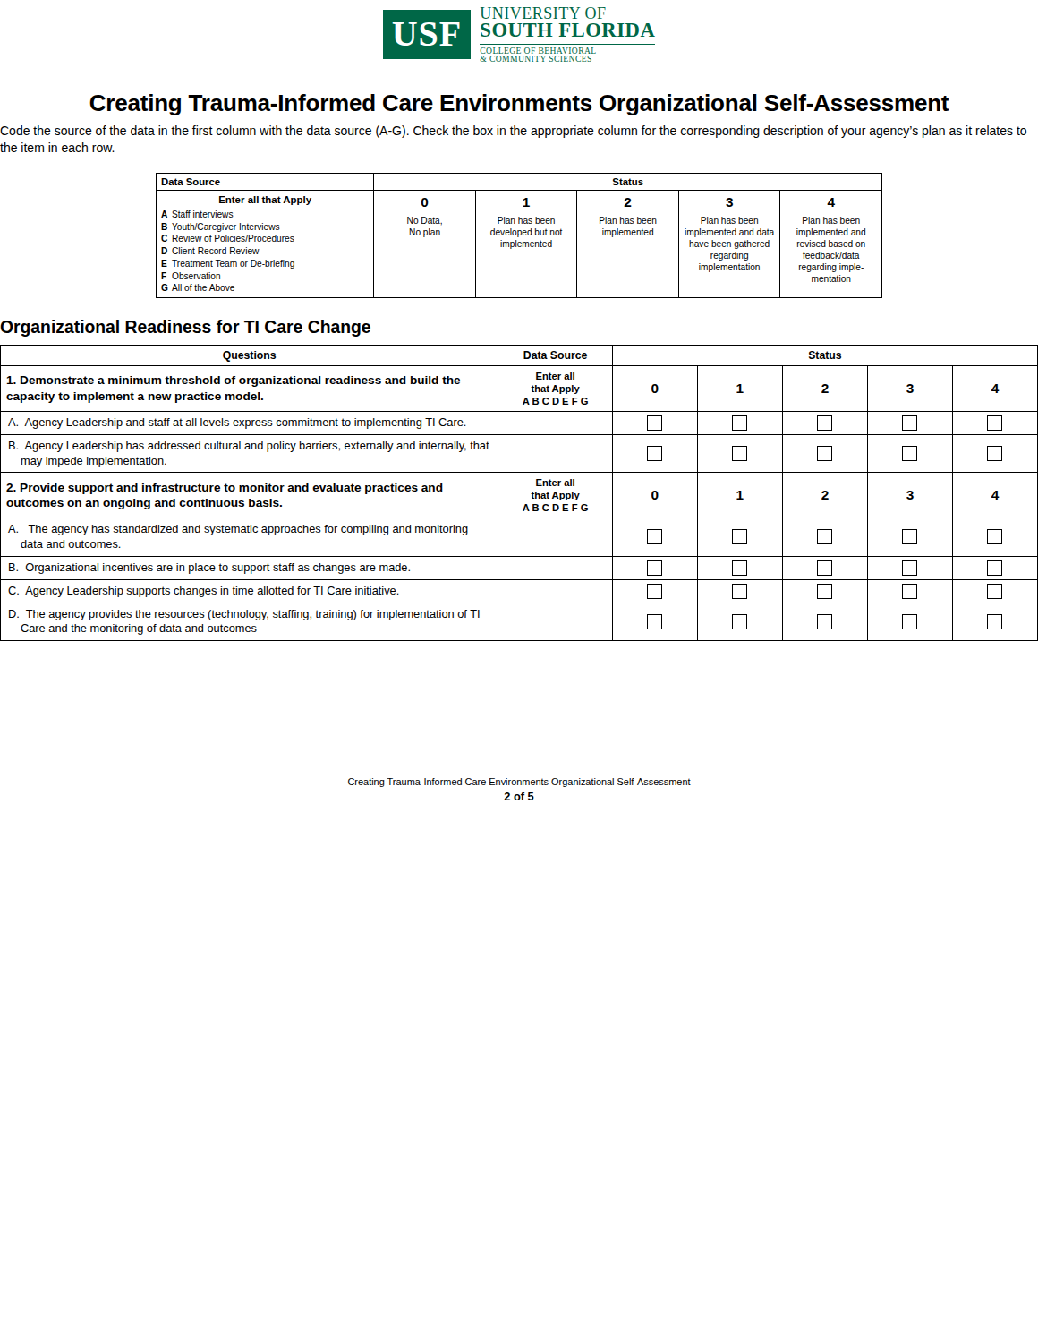USF
UNIVERSITY OF SOUTH FLORIDA COLLEGE OF BEHAVIORAL & COMMUNITY SCIENCES
Creating Trauma-Informed Care Environments Organizational Self-Assessment
Code the source of the data in the first column with the data source (A-G). Check the box in the appropriate column for the corresponding description of your agency’s plan as it relates to the item in each row.
| Data Source | Status |
| --- | --- |
| Enter all that Apply A Staff interviews B Youth/Caregiver Interviews C Review of Policies/Procedures D Client Record Review E Treatment Team or De-briefing F Observation G All of the Above | 0 No Data, No plan | 1 Plan has been developed but not imple­mented | 2 Plan has been implemented | 3 Plan has been implemented and data have been gathered regarding implementation | 4 Plan has been implemented and revised based on feedback/data regarding imple­mentation |
Organizational Readiness for TI Care Change
| Questions | Data Source | Status |
| --- | --- | --- |
| 1. Demonstrate a minimum threshold of organizational readiness and build the capacity to implement a new practice model. | Enter all that Apply A B C D E F G | 0 | 1 | 2 | 3 | 4 |
| A. Agency Leadership and staff at all levels express commitment to implementing TI Care. | | | | | | |
| B. Agency Leadership has addressed cultural and policy barriers, externally and internally, that may impede implementation. | | | | | | |
| 2. Provide support and infrastructure to monitor and evaluate practices and outcomes on an ongoing and continuous basis. | Enter all that Apply A B C D E F G | 0 | 1 | 2 | 3 | 4 |
| A. The agency has standardized and systematic approaches for compiling and monitoring data and outcomes. | | | | | | |
| B. Organizational incentives are in place to support staff as changes are made. | | | | | | |
| C. Agency Leadership supports changes in time allotted for TI Care initiative. | | | | | | |
| D. The agency provides the resources (technology, staffing, training) for implementation of TI Care and the monitoring of data and outcomes | | | | | | |
Creating Trauma-Informed Care Environments Organizational Self-Assessment
2 of 5